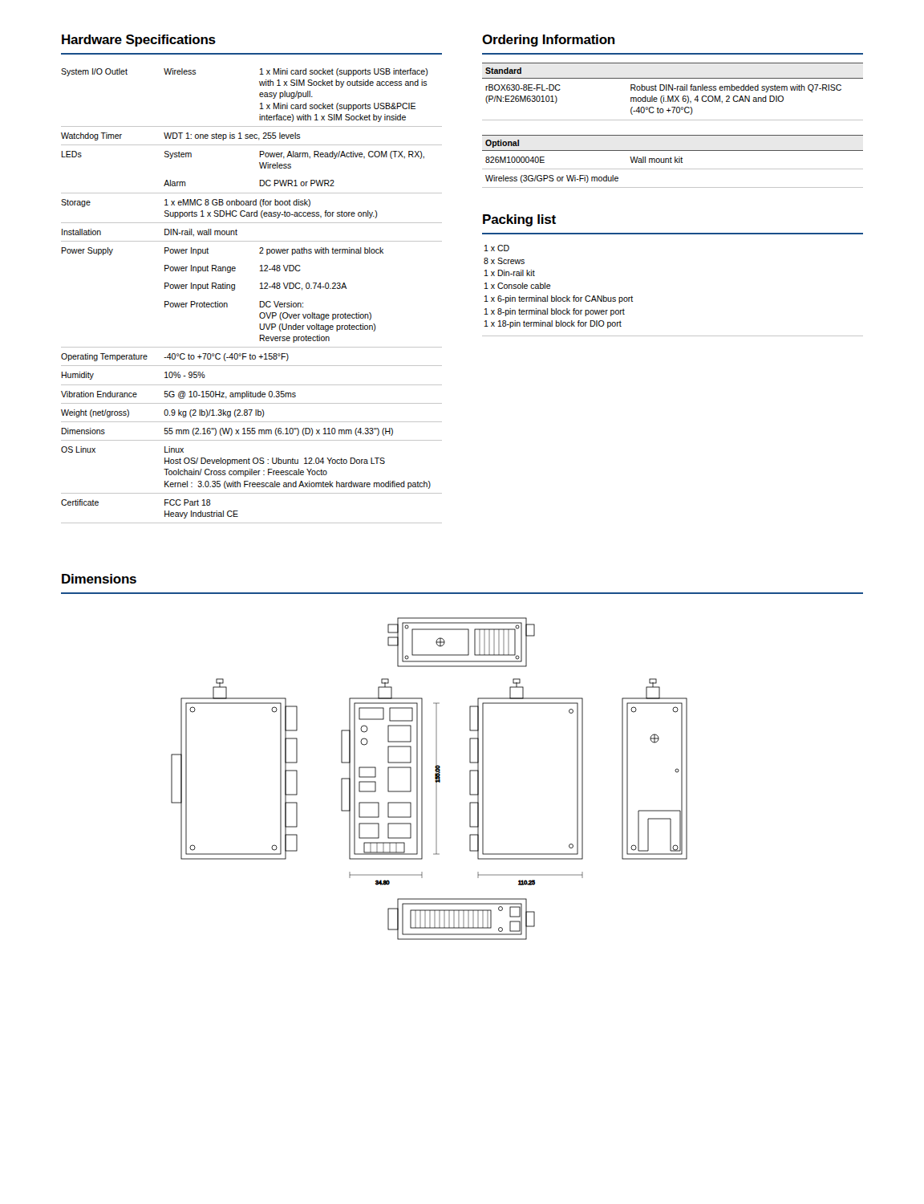Hardware Specifications
| System I/O Outlet | Wireless | 1 x Mini card socket (supports USB interface) with 1 x SIM Socket by outside access and is easy plug/pull. 1 x Mini card socket (supports USB&PCIE interface) with 1 x SIM Socket by inside |
| Watchdog Timer | WDT 1: one step is 1 sec, 255 levels |
| LEDs | System | Power, Alarm, Ready/Active, COM (TX, RX), Wireless |
| | Alarm | DC PWR1 or PWR2 |
| Storage | 1 x eMMC 8 GB onboard (for boot disk) Supports 1 x SDHC Card (easy-to-access, for store only.) |
| Installation | DIN-rail, wall mount |
| Power Supply | Power Input | 2 power paths with terminal block |
| | Power Input Range | 12-48 VDC |
| | Power Input Rating | 12-48 VDC, 0.74-0.23A |
| | Power Protection | DC Version: OVP (Over voltage protection) UVP (Under voltage protection) Reverse protection |
| Operating Temperature | -40°C to +70°C (-40°F to +158°F) |
| Humidity | 10% - 95% |
| Vibration Endurance | 5G @ 10-150Hz, amplitude 0.35ms |
| Weight (net/gross) | 0.9 kg (2 lb)/1.3kg (2.87 lb) |
| Dimensions | 55 mm (2.16") (W) x 155 mm (6.10") (D) x 110 mm (4.33") (H) |
| OS Linux | Linux Host OS/ Development OS : Ubuntu 12.04 Yocto Dora LTS Toolchain/ Cross compiler : Freescale Yocto Kernel : 3.0.35 (with Freescale and Axiomtek hardware modified patch) |
| Certificate | FCC Part 18 Heavy Industrial CE |
Ordering Information
| Standard |
| --- |
| rBOX630-8E-FL-DC (P/N:E26M630101) | Robust DIN-rail fanless embedded system with Q7-RISC module (i.MX 6), 4 COM, 2 CAN and DIO (-40°C to +70°C) |
| Optional |
| --- |
| 826M1000040E | Wall mount kit |
| Wireless (3G/GPS or Wi-Fi) module |
Packing list
1 x CD
8 x Screws
1 x Din-rail kit
1 x Console cable
1 x 6-pin terminal block for CANbus port
1 x 8-pin terminal block for power port
1 x 18-pin terminal block for DIO port
Dimensions
155.00 34.80 110.25